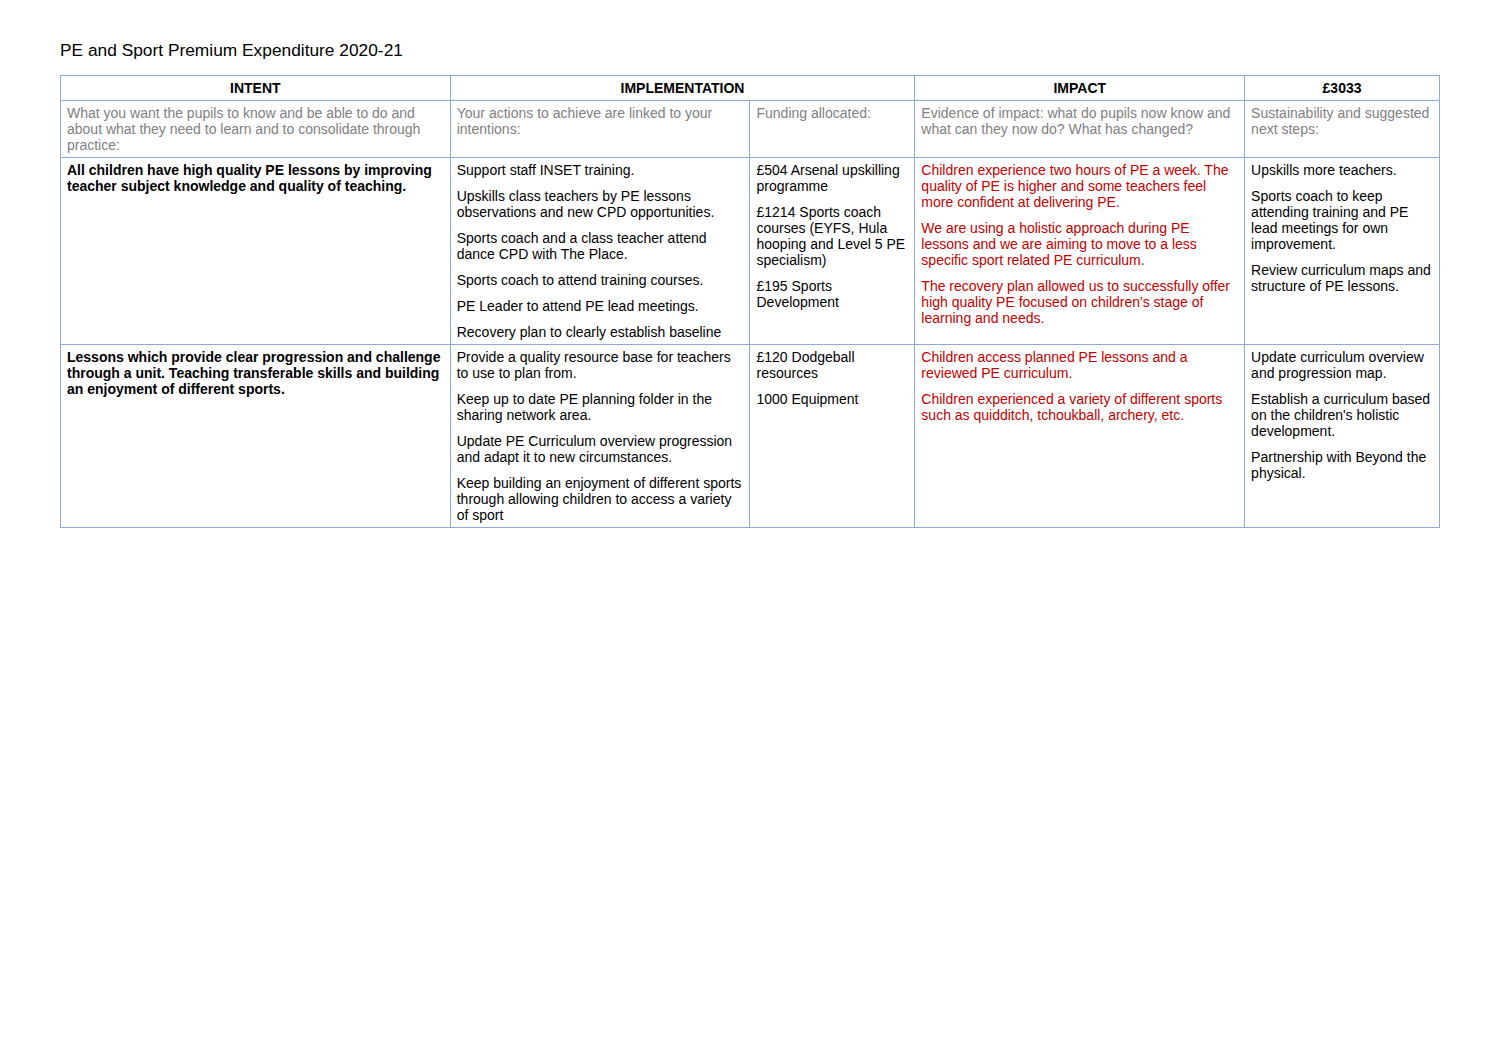PE and Sport Premium Expenditure 2020-21
| INTENT | IMPLEMENTATION | IMPACT | £3033 |
| --- | --- | --- | --- |
| What you want the pupils to know and be able to do and about what they need to learn and to consolidate through practice: | Your actions to achieve are linked to your intentions: | Funding allocated: | Evidence of impact: what do pupils now know and what can they now do? What has changed? | Sustainability and suggested next steps: |
| All children have high quality PE lessons by improving teacher subject knowledge and quality of teaching. | Support staff INSET training. Upskills class teachers by PE lessons observations and new CPD opportunities. Sports coach and a class teacher attend dance CPD with The Place. Sports coach to attend training courses. PE Leader to attend PE lead meetings. Recovery plan to clearly establish baseline | £504 Arsenal upskilling programme £1214 Sports coach courses (EYFS, Hula hooping and Level 5 PE specialism) £195 Sports Development | Children experience two hours of PE a week. The quality of PE is higher and some teachers feel more confident at delivering PE. We are using a holistic approach during PE lessons and we are aiming to move to a less specific sport related PE curriculum. The recovery plan allowed us to successfully offer high quality PE focused on children's stage of learning and needs. | Upskills more teachers. Sports coach to keep attending training and PE lead meetings for own improvement. Review curriculum maps and structure of PE lessons. |
| Lessons which provide clear progression and challenge through a unit. Teaching transferable skills and building an enjoyment of different sports. | Provide a quality resource base for teachers to use to plan from. Keep up to date PE planning folder in the sharing network area. Update PE Curriculum overview progression and adapt it to new circumstances. Keep building an enjoyment of different sports through allowing children to access a variety of sport | £120 Dodgeball resources 1000 Equipment | Children access planned PE lessons and a reviewed PE curriculum. Children experienced a variety of different sports such as quidditch, tchoukball, archery, etc. | Update curriculum overview and progression map. Establish a curriculum based on the children's holistic development. Partnership with Beyond the physical. |